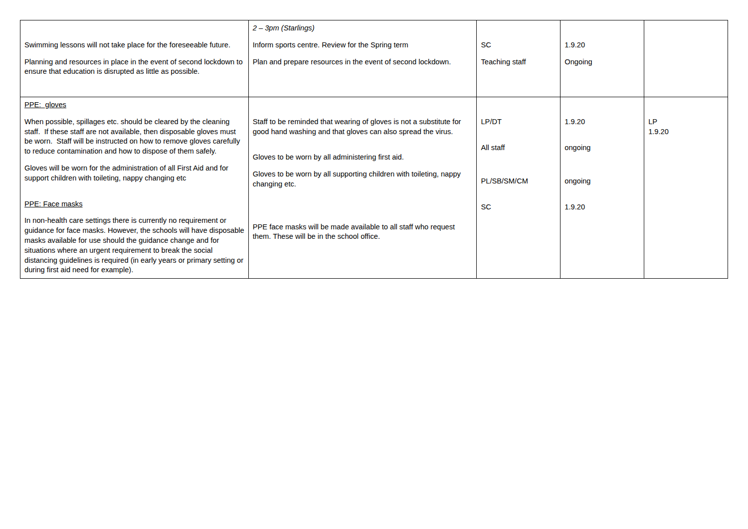| Swimming lessons will not take place for the foreseeable future. Planning and resources in place in the event of second lockdown to ensure that education is disrupted as little as possible. | 2 – 3pm (Starlings) Inform sports centre. Review for the Spring term Plan and prepare resources in the event of second lockdown. | SC Teaching staff | 1.9.20 Ongoing | |
| PPE: gloves When possible, spillages etc. should be cleared by the cleaning staff. If these staff are not available, then disposable gloves must be worn. Staff will be instructed on how to remove gloves carefully to reduce contamination and how to dispose of them safely. Gloves will be worn for the administration of all First Aid and for support children with toileting, nappy changing etc PPE: Face masks In non-health care settings there is currently no requirement or guidance for face masks. However, the schools will have disposable masks available for use should the guidance change and for situations where an urgent requirement to break the social distancing guidelines is required (in early years or primary setting or during first aid need for example). | Staff to be reminded that wearing of gloves is not a substitute for good hand washing and that gloves can also spread the virus. Gloves to be worn by all administering first aid. Gloves to be worn by all supporting children with toileting, nappy changing etc. PPE face masks will be made available to all staff who request them. These will be in the school office. | LP/DT All staff PL/SB/SM/CM SC | 1.9.20 ongoing ongoing 1.9.20 | LP 1.9.20 |